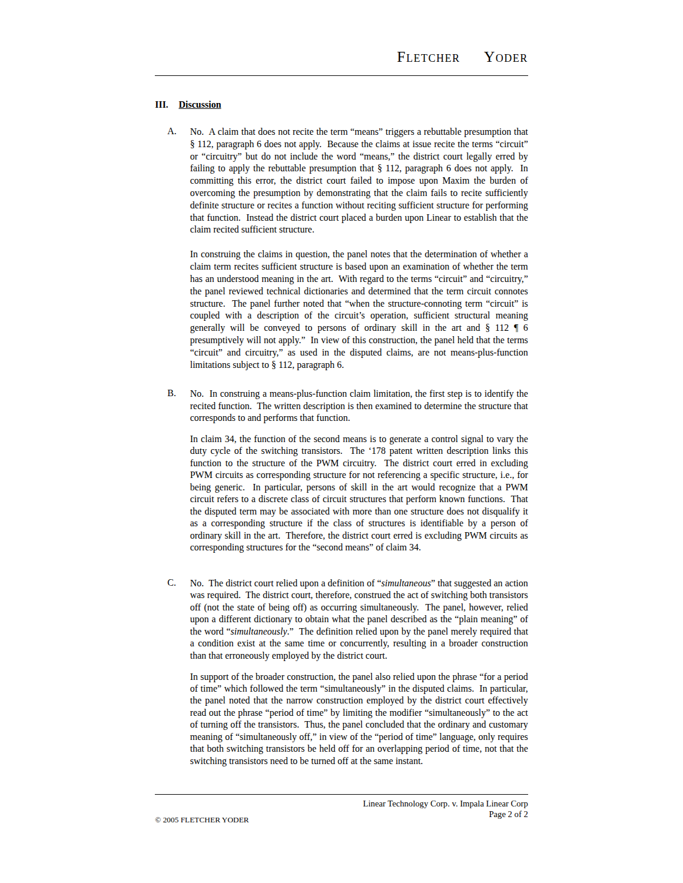Fletcher Yoder
III. Discussion
A.
No. A claim that does not recite the term “means” triggers a rebuttable presumption that § 112, paragraph 6 does not apply. Because the claims at issue recite the terms “circuit” or “circuitry” but do not include the word “means,” the district court legally erred by failing to apply the rebuttable presumption that § 112, paragraph 6 does not apply. In committing this error, the district court failed to impose upon Maxim the burden of overcoming the presumption by demonstrating that the claim fails to recite sufficiently definite structure or recites a function without reciting sufficient structure for performing that function. Instead the district court placed a burden upon Linear to establish that the claim recited sufficient structure.
In construing the claims in question, the panel notes that the determination of whether a claim term recites sufficient structure is based upon an examination of whether the term has an understood meaning in the art. With regard to the terms “circuit” and “circuitry,” the panel reviewed technical dictionaries and determined that the term circuit connotes structure. The panel further noted that “when the structure-connoting term “circuit” is coupled with a description of the circuit’s operation, sufficient structural meaning generally will be conveyed to persons of ordinary skill in the art and § 112 ¶ 6 presumptively will not apply.” In view of this construction, the panel held that the terms “circuit” and circuitry,” as used in the disputed claims, are not means-plus-function limitations subject to § 112, paragraph 6.
B.
No. In construing a means-plus-function claim limitation, the first step is to identify the recited function. The written description is then examined to determine the structure that corresponds to and performs that function.
In claim 34, the function of the second means is to generate a control signal to vary the duty cycle of the switching transistors. The ‘178 patent written description links this function to the structure of the PWM circuitry. The district court erred in excluding PWM circuits as corresponding structure for not referencing a specific structure, i.e., for being generic. In particular, persons of skill in the art would recognize that a PWM circuit refers to a discrete class of circuit structures that perform known functions. That the disputed term may be associated with more than one structure does not disqualify it as a corresponding structure if the class of structures is identifiable by a person of ordinary skill in the art. Therefore, the district court erred is excluding PWM circuits as corresponding structures for the “second means” of claim 34.
C.
No. The district court relied upon a definition of “simultaneous” that suggested an action was required. The district court, therefore, construed the act of switching both transistors off (not the state of being off) as occurring simultaneously. The panel, however, relied upon a different dictionary to obtain what the panel described as the “plain meaning” of the word “simultaneously.” The definition relied upon by the panel merely required that a condition exist at the same time or concurrently, resulting in a broader construction than that erroneously employed by the district court.
In support of the broader construction, the panel also relied upon the phrase “for a period of time” which followed the term “simultaneously” in the disputed claims. In particular, the panel noted that the narrow construction employed by the district court effectively read out the phrase “period of time” by limiting the modifier “simultaneously” to the act of turning off the transistors. Thus, the panel concluded that the ordinary and customary meaning of “simultaneously off,” in view of the “period of time” language, only requires that both switching transistors be held off for an overlapping period of time, not that the switching transistors need to be turned off at the same instant.
© 2005 FLETCHER YODER
Linear Technology Corp. v. Impala Linear Corp
Page 2 of 2